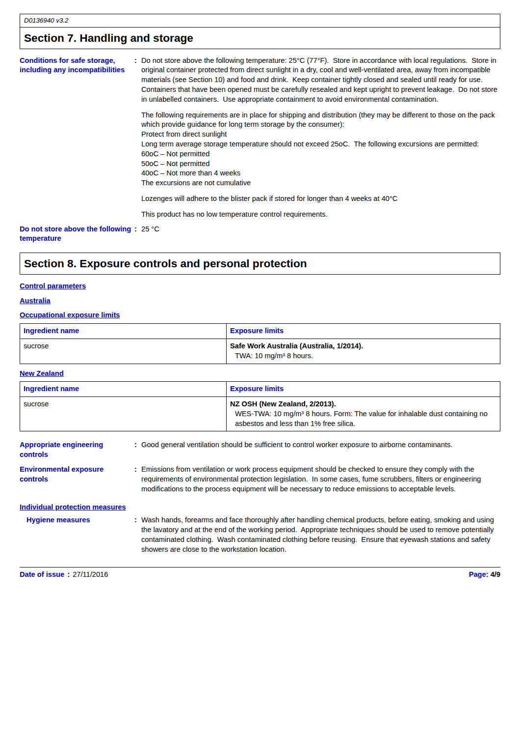D0136940 v3.2
Section 7. Handling and storage
Conditions for safe storage, including any incompatibilities
:
Do not store above the following temperature: 25°C (77°F). Store in accordance with local regulations. Store in original container protected from direct sunlight in a dry, cool and well-ventilated area, away from incompatible materials (see Section 10) and food and drink. Keep container tightly closed and sealed until ready for use. Containers that have been opened must be carefully resealed and kept upright to prevent leakage. Do not store in unlabelled containers. Use appropriate containment to avoid environmental contamination.
The following requirements are in place for shipping and distribution (they may be different to those on the pack which provide guidance for long term storage by the consumer):
Protect from direct sunlight
Long term average storage temperature should not exceed 25oC. The following excursions are permitted:
60oC – Not permitted
50oC – Not permitted
40oC – Not more than 4 weeks
The excursions are not cumulative
Lozenges will adhere to the blister pack if stored for longer than 4 weeks at 40°C
This product has no low temperature control requirements.
Do not store above the following temperature
:
25 °C
Section 8. Exposure controls and personal protection
Control parameters
Australia
Occupational exposure limits
| Ingredient name | Exposure limits |
| --- | --- |
| sucrose | Safe Work Australia (Australia, 1/2014). TWA: 10 mg/m³ 8 hours. |
New Zealand
| Ingredient name | Exposure limits |
| --- | --- |
| sucrose | NZ OSH (New Zealand, 2/2013). WES-TWA: 10 mg/m³ 8 hours. Form: The value for inhalable dust containing no asbestos and less than 1% free silica. |
Appropriate engineering controls
:
Good general ventilation should be sufficient to control worker exposure to airborne contaminants.
Environmental exposure controls
:
Emissions from ventilation or work process equipment should be checked to ensure they comply with the requirements of environmental protection legislation. In some cases, fume scrubbers, filters or engineering modifications to the process equipment will be necessary to reduce emissions to acceptable levels.
Individual protection measures
Hygiene measures
:
Wash hands, forearms and face thoroughly after handling chemical products, before eating, smoking and using the lavatory and at the end of the working period. Appropriate techniques should be used to remove potentially contaminated clothing. Wash contaminated clothing before reusing. Ensure that eyewash stations and safety showers are close to the workstation location.
Date of issue: 27/11/2016
Page: 4/9